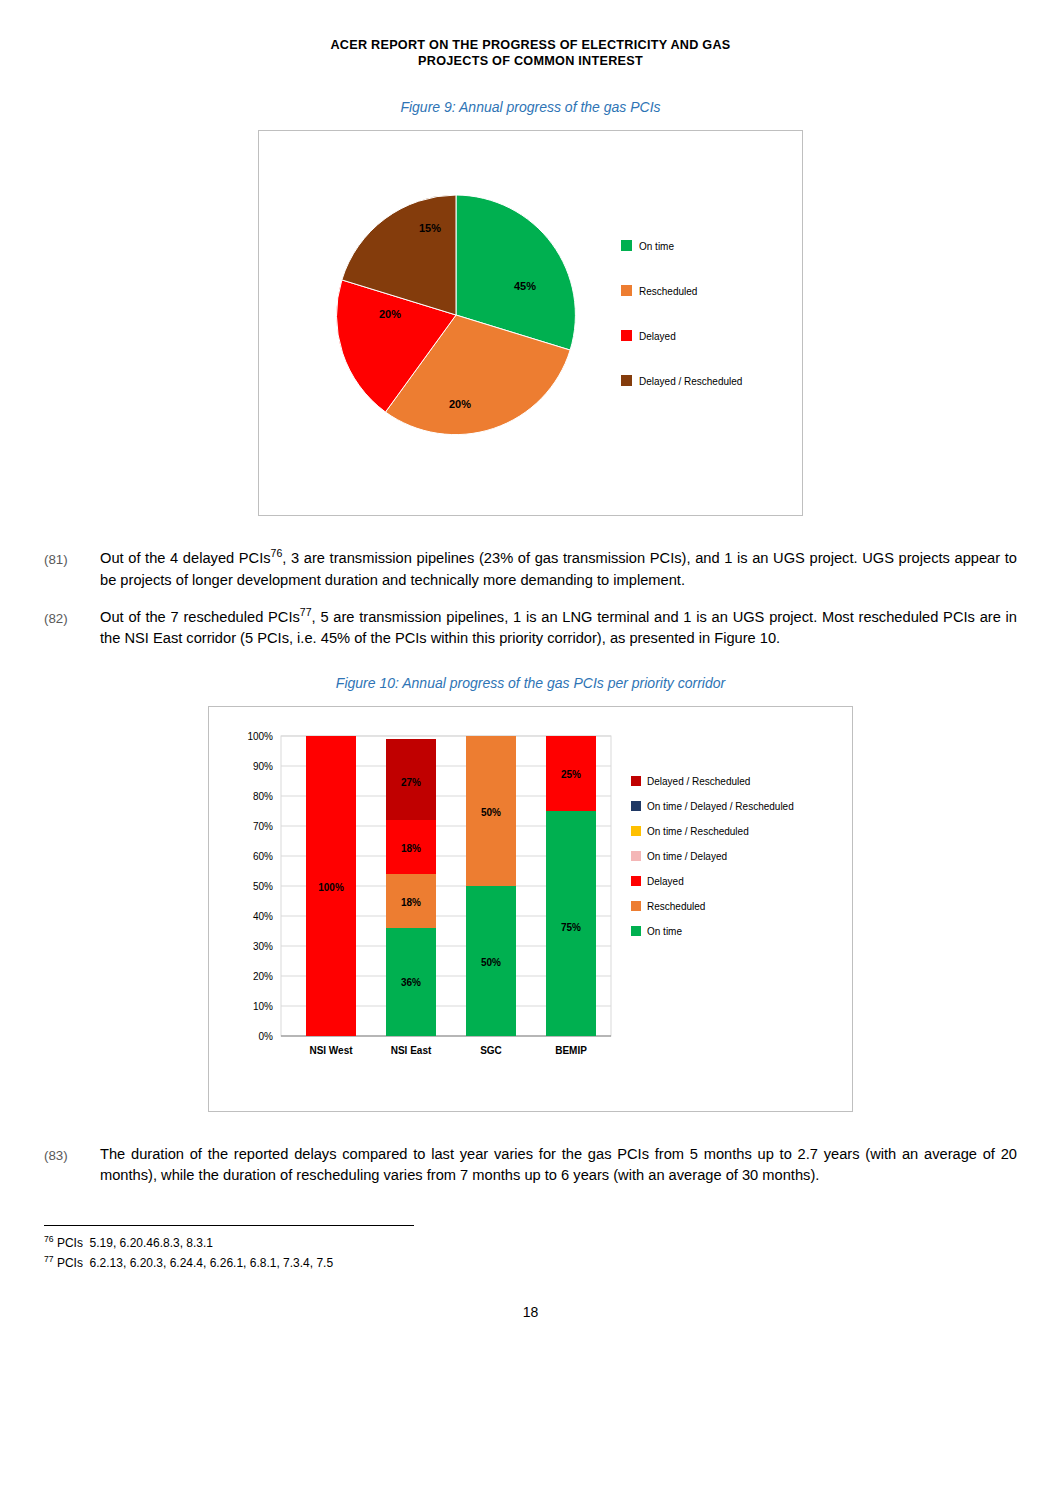ACER REPORT ON THE PROGRESS OF ELECTRICITY AND GAS
PROJECTS OF COMMON INTEREST
Figure 9: Annual progress of the gas PCIs
45% 20% 20% 15% On time Rescheduled Delayed Delayed / Rescheduled
(81)
Out of the 4 delayed PCIs76, 3 are transmission pipelines (23% of gas transmission PCIs), and 1 is an UGS project. UGS projects appear to be projects of longer development duration and technically more demanding to implement.
(82)
Out of the 7 rescheduled PCIs77, 5 are transmission pipelines, 1 is an LNG terminal and 1 is an UGS project. Most rescheduled PCIs are in the NSI East corridor (5 PCIs, i.e. 45% of the PCIs within this priority corridor), as presented in Figure 10.
Figure 10: Annual progress of the gas PCIs per priority corridor
100% 90% 80% 70% 60% 50% 40% 30% 20% 10% 0% 100% 36% 18% 18% 27% 50% 50% 75% 25% NSI West NSI East SGC BEMIP Delayed / Rescheduled On time / Delayed / Rescheduled On time / Rescheduled On time / Delayed Delayed Rescheduled On time
(83)
The duration of the reported delays compared to last year varies for the gas PCIs from 5 months up to 2.7 years (with an average of 20 months), while the duration of rescheduling varies from 7 months up to 6 years (with an average of 30 months).
76 PCIs 5.19, 6.20.46.8.3, 8.3.1
77 PCIs 6.2.13, 6.20.3, 6.24.4, 6.26.1, 6.8.1, 7.3.4, 7.5
18